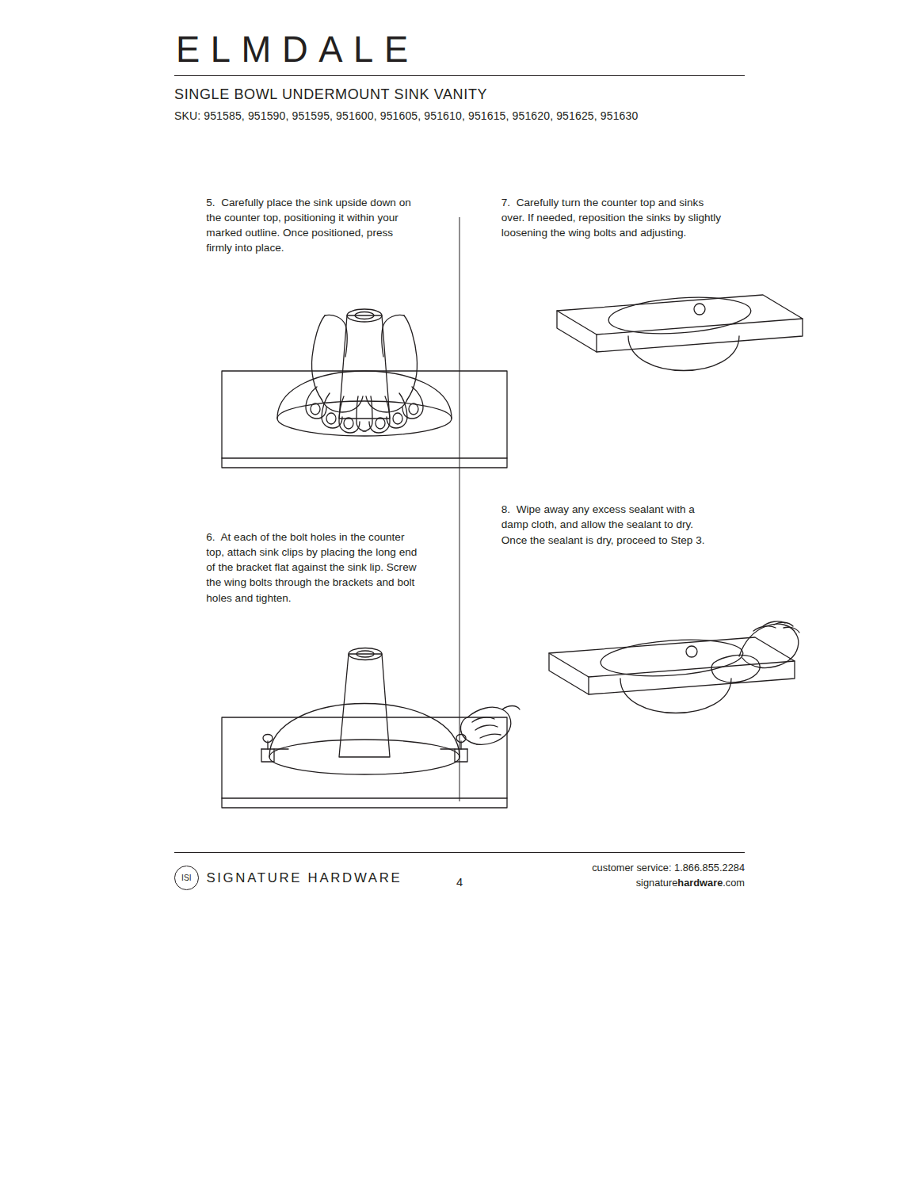ELMDALE
SINGLE BOWL UNDERMOUNT SINK VANITY
SKU: 951585, 951590, 951595, 951600, 951605, 951610, 951615, 951620, 951625, 951630
5. Carefully place the sink upside down on the counter top, positioning it within your marked outline. Once positioned, press firmly into place.
6. At each of the bolt holes in the counter top, attach sink clips by placing the long end of the bracket flat against the sink lip. Screw the wing bolts through the brackets and bolt holes and tighten.
7. Carefully turn the counter top and sinks over. If needed, reposition the sinks by slightly loosening the wing bolts and adjusting.
8. Wipe away any excess sealant with a damp cloth, and allow the sealant to dry. Once the sealant is dry, proceed to Step 3.
ISI SIGNATURE HARDWARE
4
customer service: 1.866.855.2284
signaturehardware.com